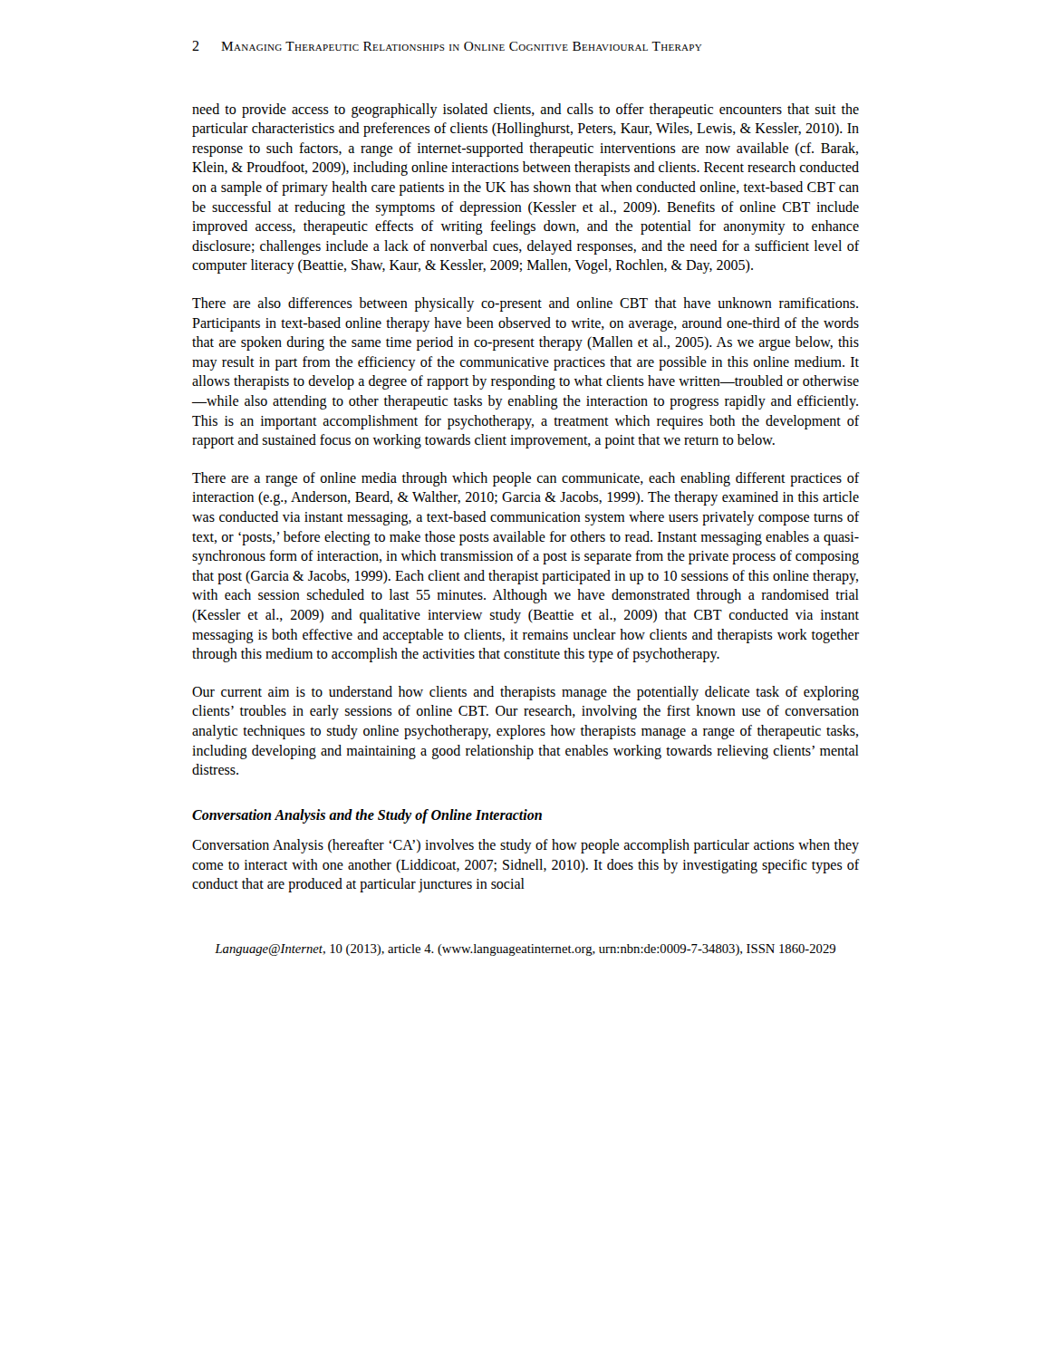2 Managing Therapeutic Relationships in Online Cognitive Behavioural Therapy
need to provide access to geographically isolated clients, and calls to offer therapeutic encounters that suit the particular characteristics and preferences of clients (Hollinghurst, Peters, Kaur, Wiles, Lewis, & Kessler, 2010). In response to such factors, a range of internet-supported therapeutic interventions are now available (cf. Barak, Klein, & Proudfoot, 2009), including online interactions between therapists and clients. Recent research conducted on a sample of primary health care patients in the UK has shown that when conducted online, text-based CBT can be successful at reducing the symptoms of depression (Kessler et al., 2009). Benefits of online CBT include improved access, therapeutic effects of writing feelings down, and the potential for anonymity to enhance disclosure; challenges include a lack of nonverbal cues, delayed responses, and the need for a sufficient level of computer literacy (Beattie, Shaw, Kaur, & Kessler, 2009; Mallen, Vogel, Rochlen, & Day, 2005).
There are also differences between physically co-present and online CBT that have unknown ramifications. Participants in text-based online therapy have been observed to write, on average, around one-third of the words that are spoken during the same time period in co-present therapy (Mallen et al., 2005). As we argue below, this may result in part from the efficiency of the communicative practices that are possible in this online medium. It allows therapists to develop a degree of rapport by responding to what clients have written—troubled or otherwise—while also attending to other therapeutic tasks by enabling the interaction to progress rapidly and efficiently. This is an important accomplishment for psychotherapy, a treatment which requires both the development of rapport and sustained focus on working towards client improvement, a point that we return to below.
There are a range of online media through which people can communicate, each enabling different practices of interaction (e.g., Anderson, Beard, & Walther, 2010; Garcia & Jacobs, 1999). The therapy examined in this article was conducted via instant messaging, a text-based communication system where users privately compose turns of text, or ‘posts,’ before electing to make those posts available for others to read. Instant messaging enables a quasi-synchronous form of interaction, in which transmission of a post is separate from the private process of composing that post (Garcia & Jacobs, 1999). Each client and therapist participated in up to 10 sessions of this online therapy, with each session scheduled to last 55 minutes. Although we have demonstrated through a randomised trial (Kessler et al., 2009) and qualitative interview study (Beattie et al., 2009) that CBT conducted via instant messaging is both effective and acceptable to clients, it remains unclear how clients and therapists work together through this medium to accomplish the activities that constitute this type of psychotherapy.
Our current aim is to understand how clients and therapists manage the potentially delicate task of exploring clients’ troubles in early sessions of online CBT. Our research, involving the first known use of conversation analytic techniques to study online psychotherapy, explores how therapists manage a range of therapeutic tasks, including developing and maintaining a good relationship that enables working towards relieving clients’ mental distress.
Conversation Analysis and the Study of Online Interaction
Conversation Analysis (hereafter ‘CA’) involves the study of how people accomplish particular actions when they come to interact with one another (Liddicoat, 2007; Sidnell, 2010). It does this by investigating specific types of conduct that are produced at particular junctures in social
Language@Internet, 10 (2013), article 4. (www.languageatinternet.org, urn:nbn:de:0009-7-34803), ISSN 1860-2029